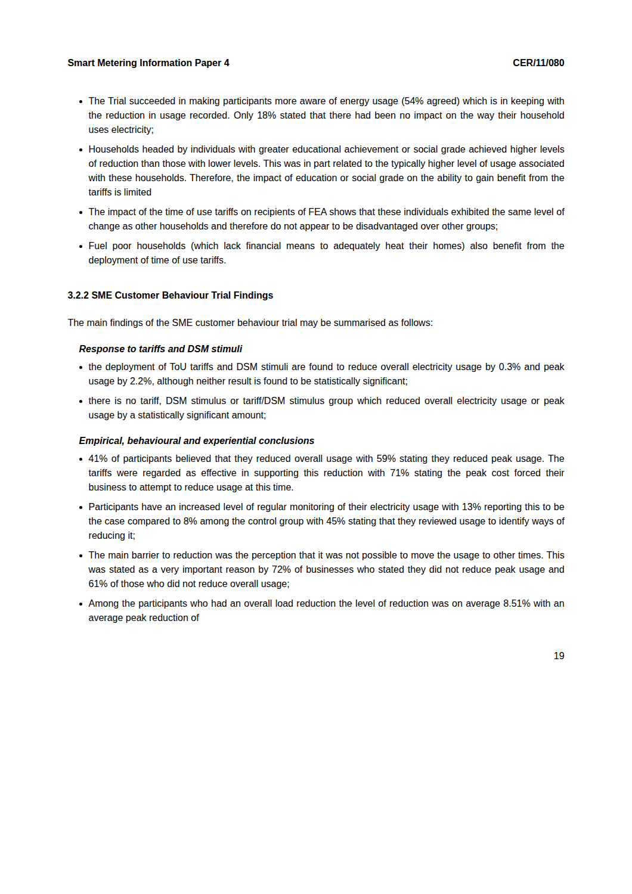Smart Metering Information Paper 4 CER/11/080
The Trial succeeded in making participants more aware of energy usage (54% agreed) which is in keeping with the reduction in usage recorded. Only 18% stated that there had been no impact on the way their household uses electricity;
Households headed by individuals with greater educational achievement or social grade achieved higher levels of reduction than those with lower levels. This was in part related to the typically higher level of usage associated with these households. Therefore, the impact of education or social grade on the ability to gain benefit from the tariffs is limited
The impact of the time of use tariffs on recipients of FEA shows that these individuals exhibited the same level of change as other households and therefore do not appear to be disadvantaged over other groups;
Fuel poor households (which lack financial means to adequately heat their homes) also benefit from the deployment of time of use tariffs.
3.2.2 SME Customer Behaviour Trial Findings
The main findings of the SME customer behaviour trial may be summarised as follows:
Response to tariffs and DSM stimuli
the deployment of ToU tariffs and DSM stimuli are found to reduce overall electricity usage by 0.3% and peak usage by 2.2%, although neither result is found to be statistically significant;
there is no tariff, DSM stimulus or tariff/DSM stimulus group which reduced overall electricity usage or peak usage by a statistically significant amount;
Empirical, behavioural and experiential conclusions
41% of participants believed that they reduced overall usage with 59% stating they reduced peak usage. The tariffs were regarded as effective in supporting this reduction with 71% stating the peak cost forced their business to attempt to reduce usage at this time.
Participants have an increased level of regular monitoring of their electricity usage with 13% reporting this to be the case compared to 8% among the control group with 45% stating that they reviewed usage to identify ways of reducing it;
The main barrier to reduction was the perception that it was not possible to move the usage to other times. This was stated as a very important reason by 72% of businesses who stated they did not reduce peak usage and 61% of those who did not reduce overall usage;
Among the participants who had an overall load reduction the level of reduction was on average 8.51% with an average peak reduction of
19